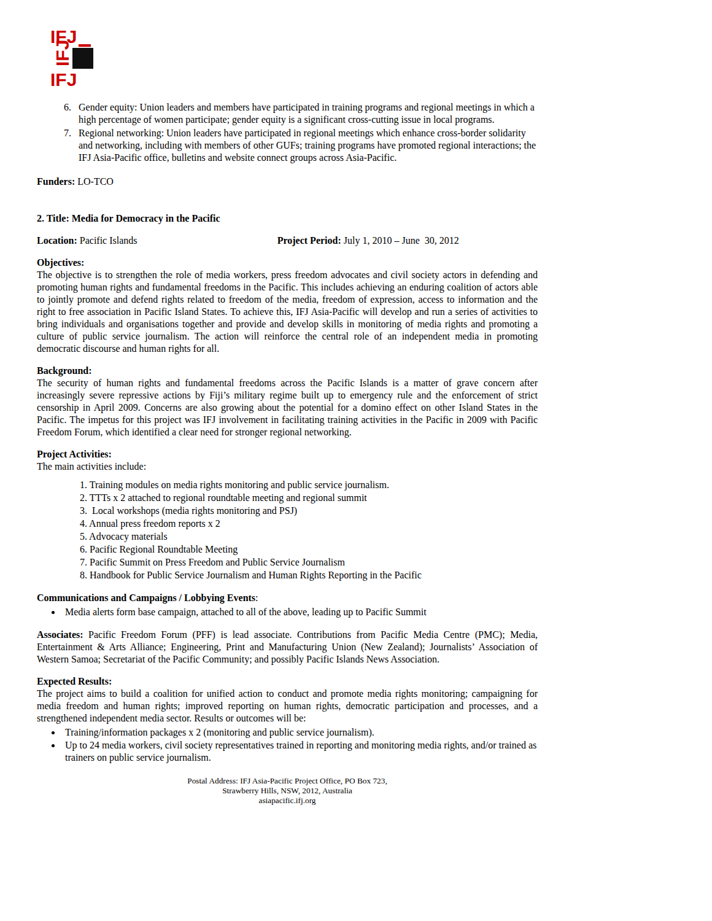Gender equity: Union leaders and members have participated in training programs and regional meetings in which a high percentage of women participate; gender equity is a significant cross-cutting issue in local programs.
Regional networking: Union leaders have participated in regional meetings which enhance cross-border solidarity and networking, including with members of other GUFs; training programs have promoted regional interactions; the IFJ Asia-Pacific office, bulletins and website connect groups across Asia-Pacific.
Funders: LO-TCO
2. Title: Media for Democracy in the Pacific
Location: Pacific Islands
Project Period: July 1, 2010 – June 30, 2012
Objectives:
The objective is to strengthen the role of media workers, press freedom advocates and civil society actors in defending and promoting human rights and fundamental freedoms in the Pacific. This includes achieving an enduring coalition of actors able to jointly promote and defend rights related to freedom of the media, freedom of expression, access to information and the right to free association in Pacific Island States. To achieve this, IFJ Asia-Pacific will develop and run a series of activities to bring individuals and organisations together and provide and develop skills in monitoring of media rights and promoting a culture of public service journalism. The action will reinforce the central role of an independent media in promoting democratic discourse and human rights for all.
Background:
The security of human rights and fundamental freedoms across the Pacific Islands is a matter of grave concern after increasingly severe repressive actions by Fiji’s military regime built up to emergency rule and the enforcement of strict censorship in April 2009. Concerns are also growing about the potential for a domino effect on other Island States in the Pacific. The impetus for this project was IFJ involvement in facilitating training activities in the Pacific in 2009 with Pacific Freedom Forum, which identified a clear need for stronger regional networking.
Project Activities:
The main activities include:
1. Training modules on media rights monitoring and public service journalism.
2. TTTs x 2 attached to regional roundtable meeting and regional summit
3. Local workshops (media rights monitoring and PSJ)
4. Annual press freedom reports x 2
5. Advocacy materials
6. Pacific Regional Roundtable Meeting
7. Pacific Summit on Press Freedom and Public Service Journalism
8. Handbook for Public Service Journalism and Human Rights Reporting in the Pacific
Communications and Campaigns / Lobbying Events:
Media alerts form base campaign, attached to all of the above, leading up to Pacific Summit
Associates: Pacific Freedom Forum (PFF) is lead associate. Contributions from Pacific Media Centre (PMC); Media, Entertainment & Arts Alliance; Engineering, Print and Manufacturing Union (New Zealand); Journalists’ Association of Western Samoa; Secretariat of the Pacific Community; and possibly Pacific Islands News Association.
Expected Results:
The project aims to build a coalition for unified action to conduct and promote media rights monitoring; campaigning for media freedom and human rights; improved reporting on human rights, democratic participation and processes, and a strengthened independent media sector. Results or outcomes will be:
Training/information packages x 2 (monitoring and public service journalism).
Up to 24 media workers, civil society representatives trained in reporting and monitoring media rights, and/or trained as trainers on public service journalism.
Postal Address: IFJ Asia-Pacific Project Office, PO Box 723,
Strawberry Hills, NSW, 2012, Australia
asiapacific.ifj.org